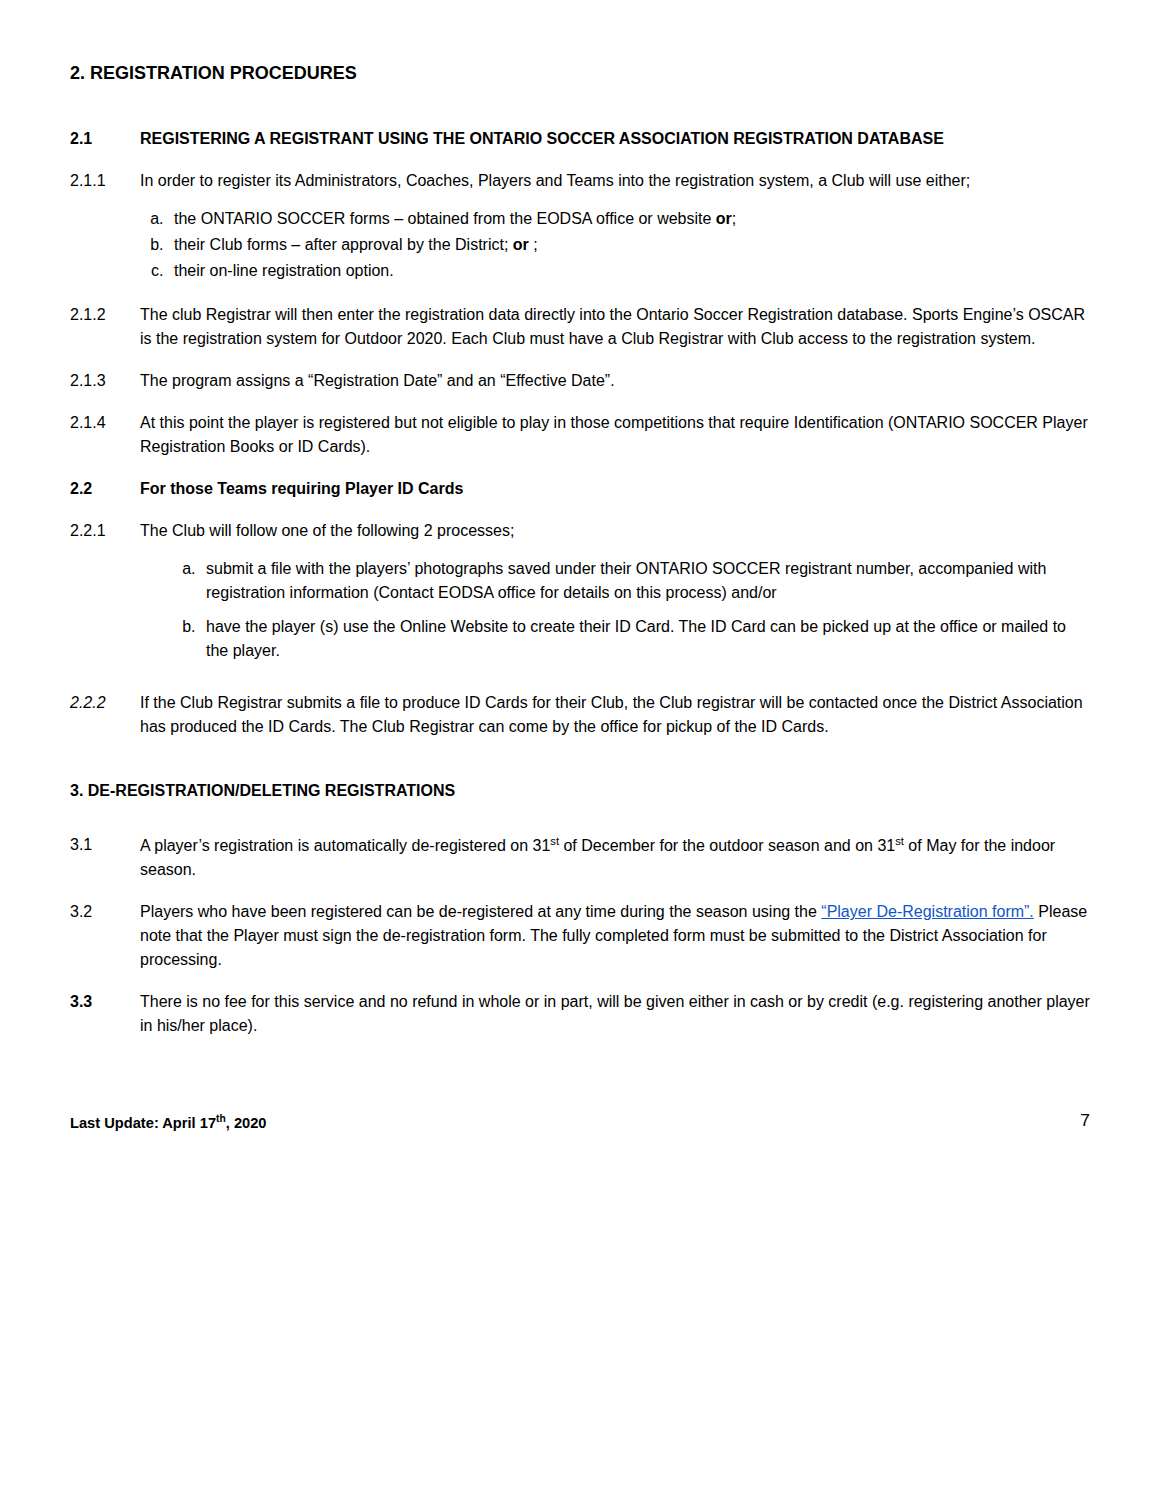2. REGISTRATION PROCEDURES
2.1
REGISTERING A REGISTRANT USING THE ONTARIO SOCCER ASSOCIATION REGISTRATION DATABASE
2.1.1
In order to register its Administrators, Coaches, Players and Teams into the registration system, a Club will use either;
the ONTARIO SOCCER forms – obtained from the EODSA office or website or;
their Club forms – after approval by the District; or ;
their on-line registration option.
2.1.2
The club Registrar will then enter the registration data directly into the Ontario Soccer Registration database. Sports Engine’s OSCAR is the registration system for Outdoor 2020. Each Club must have a Club Registrar with Club access to the registration system.
2.1.3
The program assigns a “Registration Date” and an “Effective Date”.
2.1.4
At this point the player is registered but not eligible to play in those competitions that require Identification (ONTARIO SOCCER Player Registration Books or ID Cards).
2.2
For those Teams requiring Player ID Cards
2.2.1
The Club will follow one of the following 2 processes;
submit a file with the players’ photographs saved under their ONTARIO SOCCER registrant number, accompanied with registration information (Contact EODSA office for details on this process) and/or
have the player (s) use the Online Website to create their ID Card. The ID Card can be picked up at the office or mailed to the player.
2.2.2
If the Club Registrar submits a file to produce ID Cards for their Club, the Club registrar will be contacted once the District Association has produced the ID Cards. The Club Registrar can come by the office for pickup of the ID Cards.
3. DE-REGISTRATION/DELETING REGISTRATIONS
3.1
A player’s registration is automatically de-registered on 31st of December for the outdoor season and on 31st of May for the indoor season.
3.2
Players who have been registered can be de-registered at any time during the season using the “Player De-Registration form”. Please note that the Player must sign the de-registration form. The fully completed form must be submitted to the District Association for processing.
3.3
There is no fee for this service and no refund in whole or in part, will be given either in cash or by credit (e.g. registering another player in his/her place).
Last Update: April 17th, 2020
7